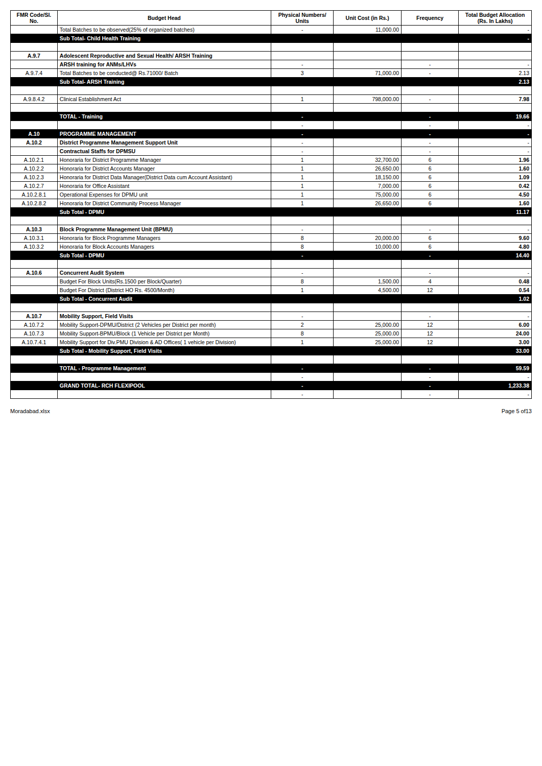| FMR Code/Sl. No. | Budget Head | Physical Numbers/ Units | Unit Cost (in Rs.) | Frequency | Total Budget Allocation (Rs. In Lakhs) |
| --- | --- | --- | --- | --- | --- |
| | Total Batches to be observed(25% of organized batches) | - | 11,000.00 | | - |
| | Sub Total- Child Health Training | | | | - |
| A.9.7 | Adolescent Reproductive and Sexual Health/ ARSH Training | | | | |
| | ARSH training for ANMs/LHVs | - | | - | - |
| A.9.7.4 | Total Batches to be conducted@ Rs.71000/ Batch | 3 | 71,000.00 | - | 2.13 |
| | Sub Total- ARSH Training | | | | 2.13 |
| A.9.8.4.2 | Clinical Establishment Act | 1 | 798,000.00 | - | 7.98 |
| | TOTAL - Training | - | | - | 19.66 |
| | | - | | - | - |
| A.10 | PROGRAMME MANAGEMENT | - | | - | - |
| A.10.2 | District Programme Management Support Unit | - | | - | - |
| | Contractual Staffs for DPMSU | - | | - | - |
| A.10.2.1 | Honoraria for District Programme Manager | 1 | 32,700.00 | 6 | 1.96 |
| A.10.2.2 | Honoraria for District Accounts Manager | 1 | 26,650.00 | 6 | 1.60 |
| A.10.2.3 | Honoraria for District Data Manager(District Data cum Account Assistant) | 1 | 18,150.00 | 6 | 1.09 |
| A.10.2.7 | Honoraria for Office Assistant | 1 | 7,000.00 | 6 | 0.42 |
| A.10.2.8.1 | Operational Expenses for DPMU unit | 1 | 75,000.00 | 6 | 4.50 |
| A.10.2.8.2 | Honoraria for District Community Process Manager | 1 | 26,650.00 | 6 | 1.60 |
| | Sub Total - DPMU | | | | 11.17 |
| A.10.3 | Block Programme Management Unit (BPMU) | - | | - | - |
| A.10.3.1 | Honoraria for Block Programme Managers | 8 | 20,000.00 | 6 | 9.60 |
| A.10.3.2 | Honoraria for Block Accounts Managers | 8 | 10,000.00 | 6 | 4.80 |
| | Sub Total - DPMU | - | | - | 14.40 |
| A.10.6 | Concurrent Audit System | - | | - | - |
| | Budget For Block Units(Rs.1500 per Block/Quarter) | 8 | 1,500.00 | 4 | 0.48 |
| | Budget For District (District HO Rs. 4500/Month) | 1 | 4,500.00 | 12 | 0.54 |
| | Sub Total - Concurrent Audit | | | | 1.02 |
| A.10.7 | Mobility Support, Field Visits | - | | - | - |
| A.10.7.2 | Mobility Support-DPMU/District (2 Vehicles per District per month) | 2 | 25,000.00 | 12 | 6.00 |
| A.10.7.3 | Mobility Support-BPMU/Block (1 Vehicle per District per Month) | 8 | 25,000.00 | 12 | 24.00 |
| A.10.7.4.1 | Mobility Support for Div.PMU Division & AD Offices( 1 vehicle per Division) | 1 | 25,000.00 | 12 | 3.00 |
| | Sub Total - Mobility Support, Field Visits | | | | 33.00 |
| | TOTAL - Programme Management | - | | - | 59.59 |
| | | - | | - | - |
| | GRAND TOTAL- RCH FLEXIPOOL | - | | - | 1,233.38 |
| | | - | | - | - |
Moradabad.xlsx
Page 5 of13